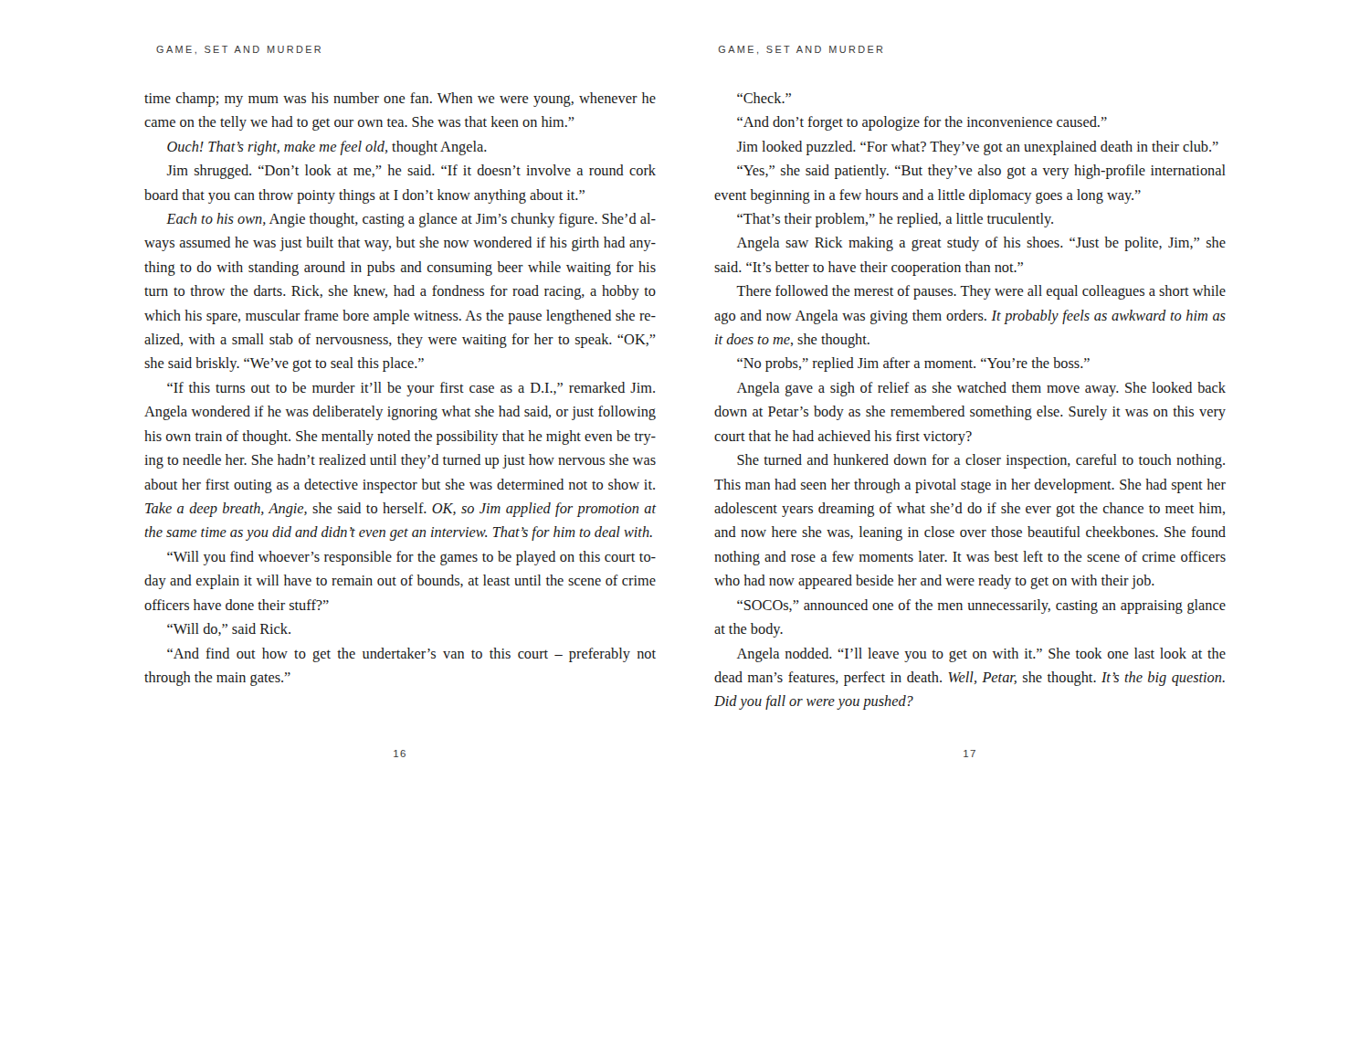Game, Set and Murder
time champ; my mum was his number one fan. When we were young, whenever he came on the telly we had to get our own tea. She was that keen on him.”
Ouch! That’s right, make me feel old, thought Angela.
Jim shrugged. “Don’t look at me,” he said. “If it doesn’t involve a round cork board that you can throw pointy things at I don’t know anything about it.”
Each to his own, Angie thought, casting a glance at Jim’s chunky figure. She’d always assumed he was just built that way, but she now wondered if his girth had anything to do with standing around in pubs and consuming beer while waiting for his turn to throw the darts. Rick, she knew, had a fondness for road racing, a hobby to which his spare, muscular frame bore ample witness. As the pause lengthened she realized, with a small stab of nervousness, they were waiting for her to speak. “OK,” she said briskly. “We’ve got to seal this place.”
“If this turns out to be murder it’ll be your first case as a D.I.,” remarked Jim. Angela wondered if he was deliberately ignoring what she had said, or just following his own train of thought. She mentally noted the possibility that he might even be trying to needle her. She hadn’t realized until they’d turned up just how nervous she was about her first outing as a detective inspector but she was determined not to show it. Take a deep breath, Angie, she said to herself. OK, so Jim applied for promotion at the same time as you did and didn’t even get an interview. That’s for him to deal with.
“Will you find whoever’s responsible for the games to be played on this court today and explain it will have to remain out of bounds, at least until the scene of crime officers have done their stuff?”
“Will do,” said Rick.
“And find out how to get the undertaker’s van to this court – preferably not through the main gates.”
16
Game, Set and Murder
“Check.”
“And don’t forget to apologize for the inconvenience caused.”
Jim looked puzzled. “For what? They’ve got an unexplained death in their club.”
“Yes,” she said patiently. “But they’ve also got a very high-profile international event beginning in a few hours and a little diplomacy goes a long way.”
“That’s their problem,” he replied, a little truculently.
Angela saw Rick making a great study of his shoes. “Just be polite, Jim,” she said. “It’s better to have their cooperation than not.”
There followed the merest of pauses. They were all equal colleagues a short while ago and now Angela was giving them orders. It probably feels as awkward to him as it does to me, she thought.
“No probs,” replied Jim after a moment. “You’re the boss.”
Angela gave a sigh of relief as she watched them move away. She looked back down at Petar’s body as she remembered something else. Surely it was on this very court that he had achieved his first victory?
She turned and hunkered down for a closer inspection, careful to touch nothing. This man had seen her through a pivotal stage in her development. She had spent her adolescent years dreaming of what she’d do if she ever got the chance to meet him, and now here she was, leaning in close over those beautiful cheekbones. She found nothing and rose a few moments later. It was best left to the scene of crime officers who had now appeared beside her and were ready to get on with their job.
“SOCOs,” announced one of the men unnecessarily, casting an appraising glance at the body.
Angela nodded. “I’ll leave you to get on with it.” She took one last look at the dead man’s features, perfect in death. Well, Petar, she thought. It’s the big question. Did you fall or were you pushed?
17